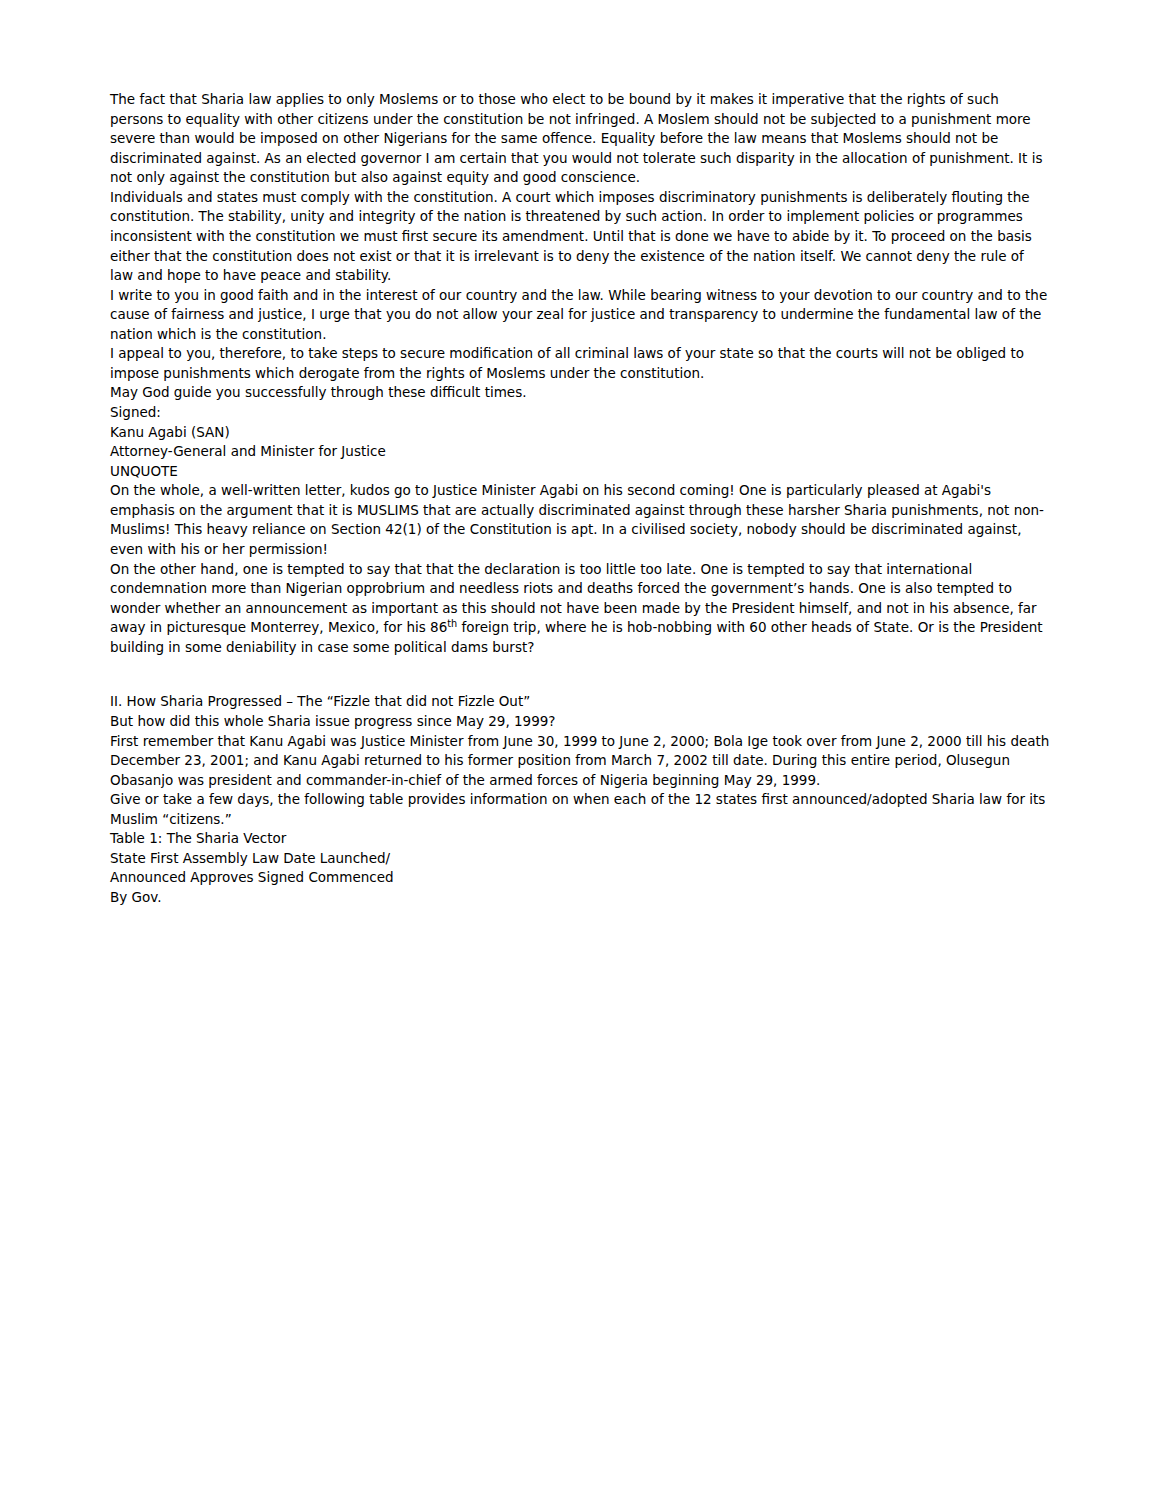The fact that Sharia law applies to only Moslems or to those who elect to be bound by it makes it imperative that the rights of such persons to equality with other citizens under the constitution be not infringed. A Moslem should not be subjected to a punishment more severe than would be imposed on other Nigerians for the same offence. Equality before the law means that Moslems should not be discriminated against. As an elected governor I am certain that you would not tolerate such disparity in the allocation of punishment. It is not only against the constitution but also against equity and good conscience.
Individuals and states must comply with the constitution. A court which imposes discriminatory punishments is deliberately flouting the constitution. The stability, unity and integrity of the nation is threatened by such action. In order to implement policies or programmes inconsistent with the constitution we must first secure its amendment. Until that is done we have to abide by it. To proceed on the basis either that the constitution does not exist or that it is irrelevant is to deny the existence of the nation itself. We cannot deny the rule of law and hope to have peace and stability.
I write to you in good faith and in the interest of our country and the law. While bearing witness to your devotion to our country and to the cause of fairness and justice, I urge that you do not allow your zeal for justice and transparency to undermine the fundamental law of the nation which is the constitution.
I appeal to you, therefore, to take steps to secure modification of all criminal laws of your state so that the courts will not be obliged to impose punishments which derogate from the rights of Moslems under the constitution.
May God guide you successfully through these difficult times.
Signed:
Kanu Agabi (SAN)
Attorney-General and Minister for Justice
UNQUOTE
On the whole, a well-written letter, kudos go to Justice Minister Agabi on his second coming! One is particularly pleased at Agabi's emphasis on the argument that it is MUSLIMS that are actually discriminated against through these harsher Sharia punishments, not non-Muslims! This heavy reliance on Section 42(1) of the Constitution is apt. In a civilised society, nobody should be discriminated against, even with his or her permission!
On the other hand, one is tempted to say that that the declaration is too little too late. One is tempted to say that international condemnation more than Nigerian opprobrium and needless riots and deaths forced the government’s hands. One is also tempted to wonder whether an announcement as important as this should not have been made by the President himself, and not in his absence, far away in picturesque Monterrey, Mexico, for his 86th foreign trip, where he is hob-nobbing with 60 other heads of State. Or is the President building in some deniability in case some political dams burst?
II. How Sharia Progressed – The “Fizzle that did not Fizzle Out”
But how did this whole Sharia issue progress since May 29, 1999?
First remember that Kanu Agabi was Justice Minister from June 30, 1999 to June 2, 2000; Bola Ige took over from June 2, 2000 till his death December 23, 2001; and Kanu Agabi returned to his former position from March 7, 2002 till date. During this entire period, Olusegun Obasanjo was president and commander-in-chief of the armed forces of Nigeria beginning May 29, 1999.
Give or take a few days, the following table provides information on when each of the 12 states first announced/adopted Sharia law for its Muslim “citizens.”
Table 1: The Sharia Vector
State First Assembly Law Date Launched/
Announced Approves Signed Commenced
By Gov.